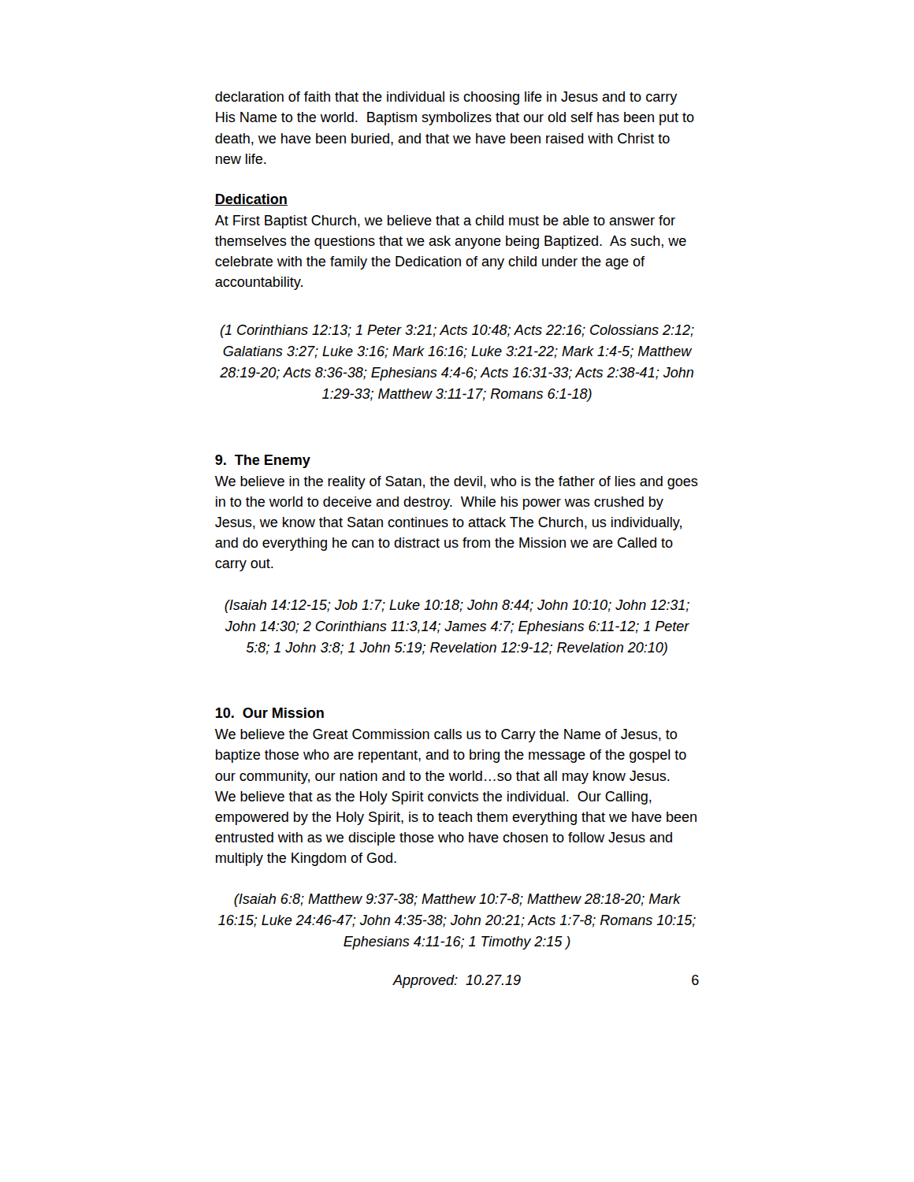declaration of faith that the individual is choosing life in Jesus and to carry His Name to the world. Baptism symbolizes that our old self has been put to death, we have been buried, and that we have been raised with Christ to new life.
Dedication
At First Baptist Church, we believe that a child must be able to answer for themselves the questions that we ask anyone being Baptized. As such, we celebrate with the family the Dedication of any child under the age of accountability.
(1 Corinthians 12:13; 1 Peter 3:21; Acts 10:48; Acts 22:16; Colossians 2:12; Galatians 3:27; Luke 3:16; Mark 16:16; Luke 3:21-22; Mark 1:4-5; Matthew 28:19-20; Acts 8:36-38; Ephesians 4:4-6; Acts 16:31-33; Acts 2:38-41; John 1:29-33; Matthew 3:11-17; Romans 6:1-18)
9. The Enemy
We believe in the reality of Satan, the devil, who is the father of lies and goes in to the world to deceive and destroy. While his power was crushed by Jesus, we know that Satan continues to attack The Church, us individually, and do everything he can to distract us from the Mission we are Called to carry out.
(Isaiah 14:12-15; Job 1:7; Luke 10:18; John 8:44; John 10:10; John 12:31; John 14:30; 2 Corinthians 11:3,14; James 4:7; Ephesians 6:11-12; 1 Peter 5:8; 1 John 3:8; 1 John 5:19; Revelation 12:9-12; Revelation 20:10)
10. Our Mission
We believe the Great Commission calls us to Carry the Name of Jesus, to baptize those who are repentant, and to bring the message of the gospel to our community, our nation and to the world…so that all may know Jesus. We believe that as the Holy Spirit convicts the individual. Our Calling, empowered by the Holy Spirit, is to teach them everything that we have been entrusted with as we disciple those who have chosen to follow Jesus and multiply the Kingdom of God.
(Isaiah 6:8; Matthew 9:37-38; Matthew 10:7-8; Matthew 28:18-20; Mark 16:15; Luke 24:46-47; John 4:35-38; John 20:21; Acts 1:7-8; Romans 10:15; Ephesians 4:11-16; 1 Timothy 2:15 )
Approved: 10.27.19 6